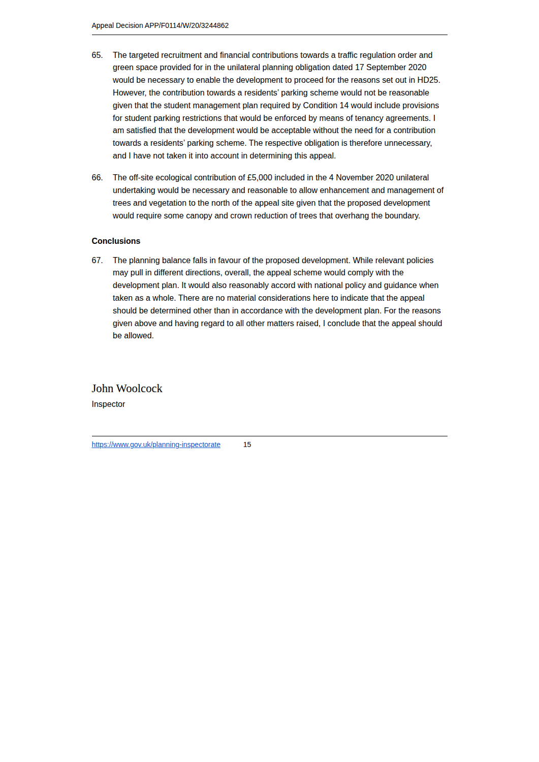Appeal Decision APP/F0114/W/20/3244862
65. The targeted recruitment and financial contributions towards a traffic regulation order and green space provided for in the unilateral planning obligation dated 17 September 2020 would be necessary to enable the development to proceed for the reasons set out in HD25. However, the contribution towards a residents’ parking scheme would not be reasonable given that the student management plan required by Condition 14 would include provisions for student parking restrictions that would be enforced by means of tenancy agreements. I am satisfied that the development would be acceptable without the need for a contribution towards a residents’ parking scheme. The respective obligation is therefore unnecessary, and I have not taken it into account in determining this appeal.
66. The off-site ecological contribution of £5,000 included in the 4 November 2020 unilateral undertaking would be necessary and reasonable to allow enhancement and management of trees and vegetation to the north of the appeal site given that the proposed development would require some canopy and crown reduction of trees that overhang the boundary.
Conclusions
67. The planning balance falls in favour of the proposed development. While relevant policies may pull in different directions, overall, the appeal scheme would comply with the development plan. It would also reasonably accord with national policy and guidance when taken as a whole. There are no material considerations here to indicate that the appeal should be determined other than in accordance with the development plan. For the reasons given above and having regard to all other matters raised, I conclude that the appeal should be allowed.
John Woolcock
Inspector
https://www.gov.uk/planning-inspectorate 15